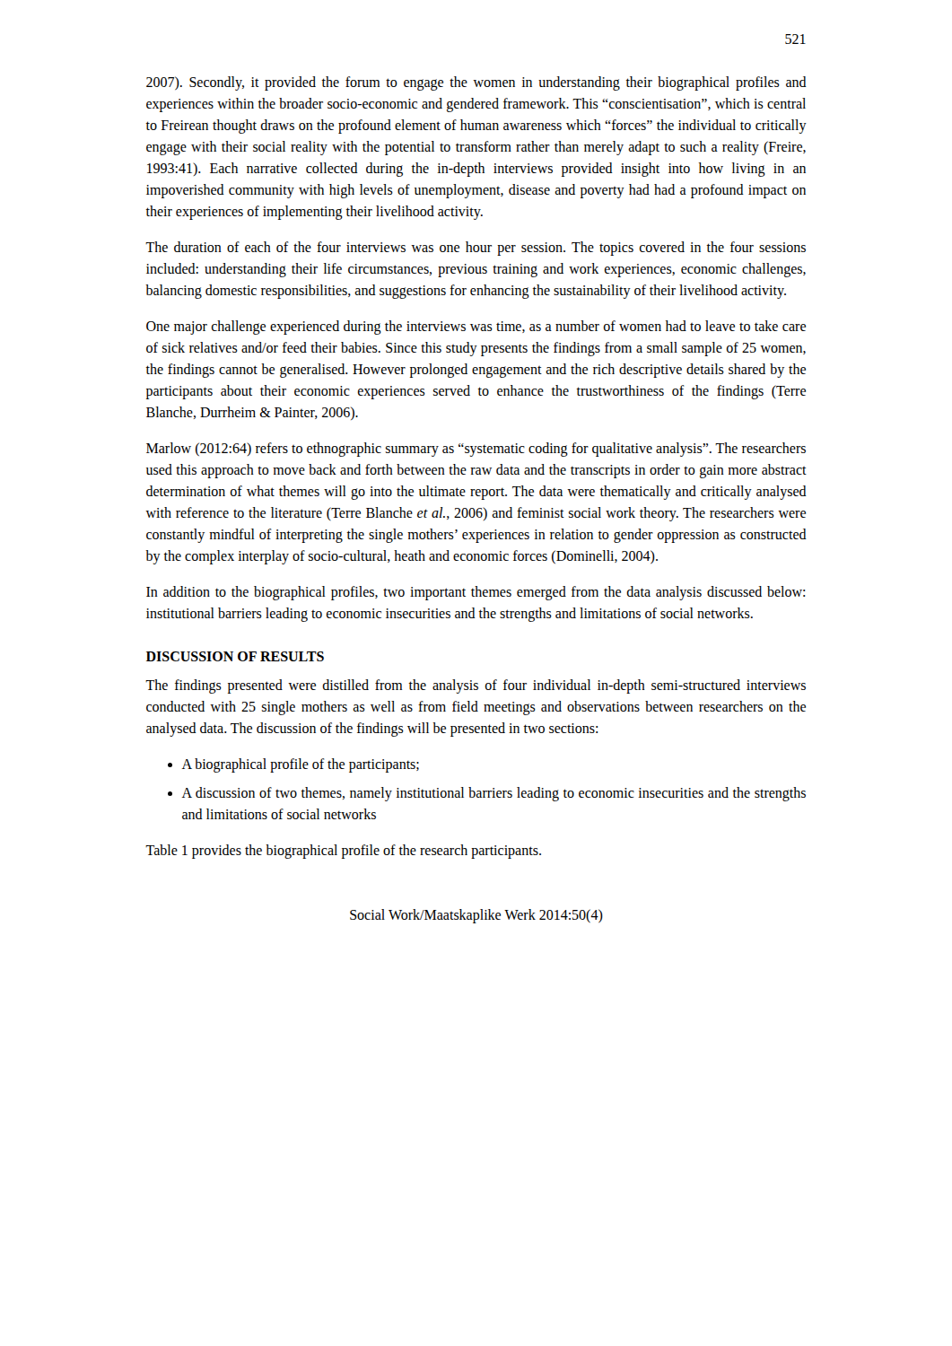521
2007). Secondly, it provided the forum to engage the women in understanding their biographical profiles and experiences within the broader socio-economic and gendered framework. This “conscientisation”, which is central to Freirean thought draws on the profound element of human awareness which “forces” the individual to critically engage with their social reality with the potential to transform rather than merely adapt to such a reality (Freire, 1993:41). Each narrative collected during the in-depth interviews provided insight into how living in an impoverished community with high levels of unemployment, disease and poverty had had a profound impact on their experiences of implementing their livelihood activity.
The duration of each of the four interviews was one hour per session. The topics covered in the four sessions included: understanding their life circumstances, previous training and work experiences, economic challenges, balancing domestic responsibilities, and suggestions for enhancing the sustainability of their livelihood activity.
One major challenge experienced during the interviews was time, as a number of women had to leave to take care of sick relatives and/or feed their babies. Since this study presents the findings from a small sample of 25 women, the findings cannot be generalised. However prolonged engagement and the rich descriptive details shared by the participants about their economic experiences served to enhance the trustworthiness of the findings (Terre Blanche, Durrheim & Painter, 2006).
Marlow (2012:64) refers to ethnographic summary as “systematic coding for qualitative analysis”. The researchers used this approach to move back and forth between the raw data and the transcripts in order to gain more abstract determination of what themes will go into the ultimate report. The data were thematically and critically analysed with reference to the literature (Terre Blanche et al., 2006) and feminist social work theory. The researchers were constantly mindful of interpreting the single mothers’ experiences in relation to gender oppression as constructed by the complex interplay of socio-cultural, heath and economic forces (Dominelli, 2004).
In addition to the biographical profiles, two important themes emerged from the data analysis discussed below: institutional barriers leading to economic insecurities and the strengths and limitations of social networks.
Discussion of Results
The findings presented were distilled from the analysis of four individual in-depth semi-structured interviews conducted with 25 single mothers as well as from field meetings and observations between researchers on the analysed data. The discussion of the findings will be presented in two sections:
A biographical profile of the participants;
A discussion of two themes, namely institutional barriers leading to economic insecurities and the strengths and limitations of social networks
Table 1 provides the biographical profile of the research participants.
Social Work/Maatskaplike Werk 2014:50(4)